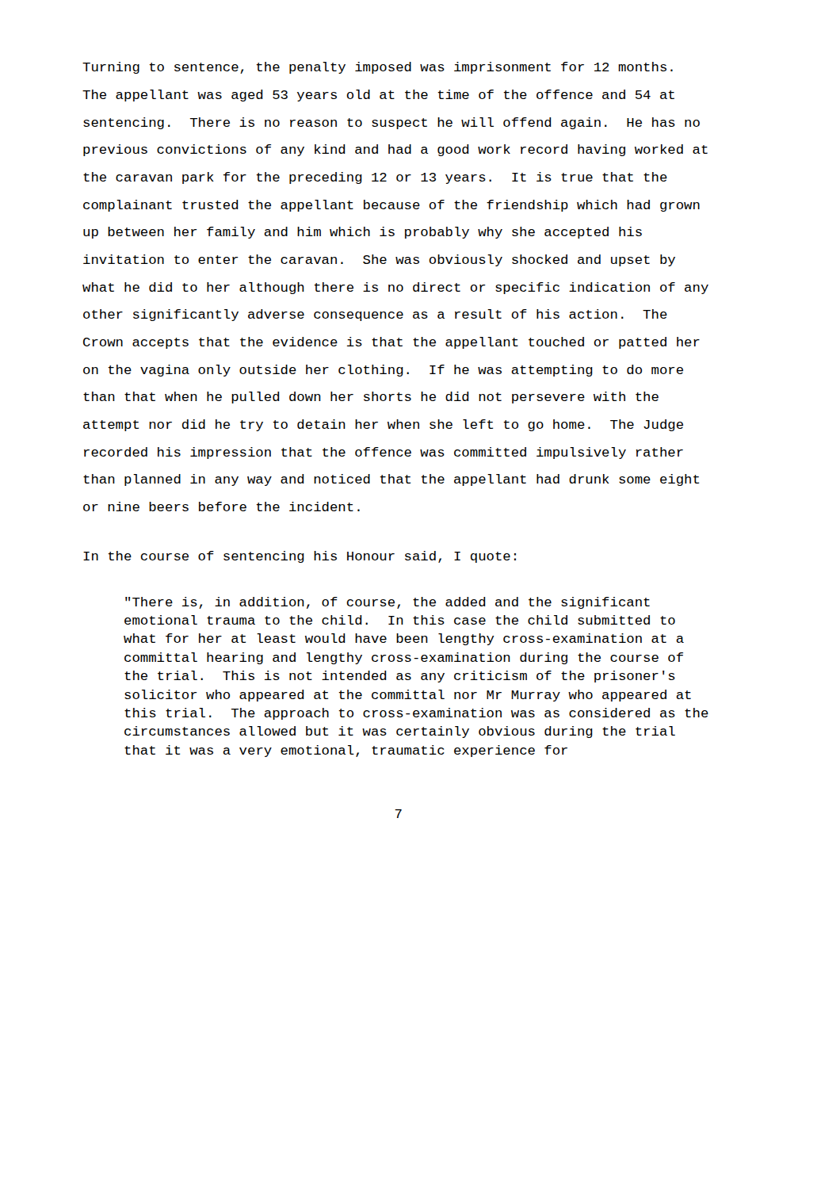Turning to sentence, the penalty imposed was imprisonment for 12 months. The appellant was aged 53 years old at the time of the offence and 54 at sentencing. There is no reason to suspect he will offend again. He has no previous convictions of any kind and had a good work record having worked at the caravan park for the preceding 12 or 13 years. It is true that the complainant trusted the appellant because of the friendship which had grown up between her family and him which is probably why she accepted his invitation to enter the caravan. She was obviously shocked and upset by what he did to her although there is no direct or specific indication of any other significantly adverse consequence as a result of his action. The Crown accepts that the evidence is that the appellant touched or patted her on the vagina only outside her clothing. If he was attempting to do more than that when he pulled down her shorts he did not persevere with the attempt nor did he try to detain her when she left to go home. The Judge recorded his impression that the offence was committed impulsively rather than planned in any way and noticed that the appellant had drunk some eight or nine beers before the incident.
In the course of sentencing his Honour said, I quote:
"There is, in addition, of course, the added and the significant emotional trauma to the child. In this case the child submitted to what for her at least would have been lengthy cross-examination at a committal hearing and lengthy cross-examination during the course of the trial. This is not intended as any criticism of the prisoner's solicitor who appeared at the committal nor Mr Murray who appeared at this trial. The approach to cross-examination was as considered as the circumstances allowed but it was certainly obvious during the trial that it was a very emotional, traumatic experience for
7